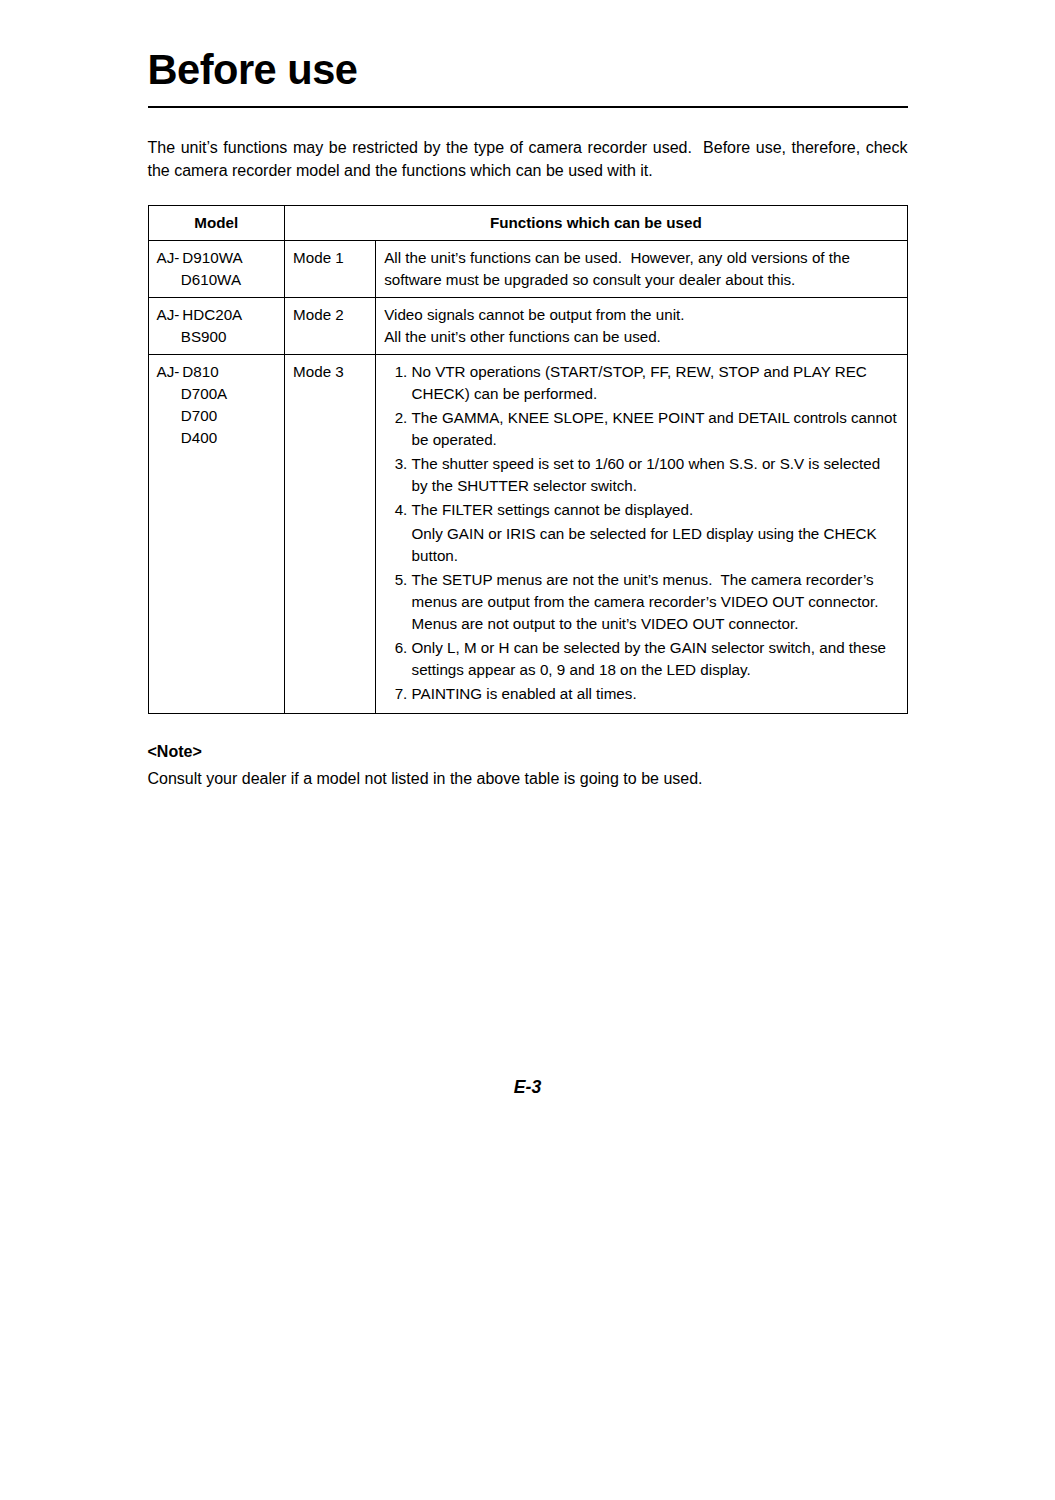Before use
The unit’s functions may be restricted by the type of camera recorder used. Before use, therefore, check the camera recorder model and the functions which can be used with it.
| Model | Functions which can be used |
| --- | --- |
| AJ- D910WA D610WA | Mode 1 | All the unit’s functions can be used. However, any old versions of the software must be upgraded so consult your dealer about this. |
| AJ- HDC20A BS900 | Mode 2 | Video signals cannot be output from the unit. All the unit’s other functions can be used. |
| AJ- D810 D700A D700 D400 | Mode 3 | No VTR operations (START/STOP, FF, REW, STOP and PLAY REC CHECK) can be performed. The GAMMA, KNEE SLOPE, KNEE POINT and DETAIL controls cannot be operated. The shutter speed is set to 1/60 or 1/100 when S.S. or S.V is selected by the SHUTTER selector switch. The FILTER settings cannot be displayed. Only GAIN or IRIS can be selected for LED display using the CHECK button. The SETUP menus are not the unit’s menus. The camera recorder’s menus are output from the camera recorder’s VIDEO OUT connector. Menus are not output to the unit’s VIDEO OUT connector. Only L, M or H can be selected by the GAIN selector switch, and these settings appear as 0, 9 and 18 on the LED display. PAINTING is enabled at all times. |
<Note>
Consult your dealer if a model not listed in the above table is going to be used.
E-3